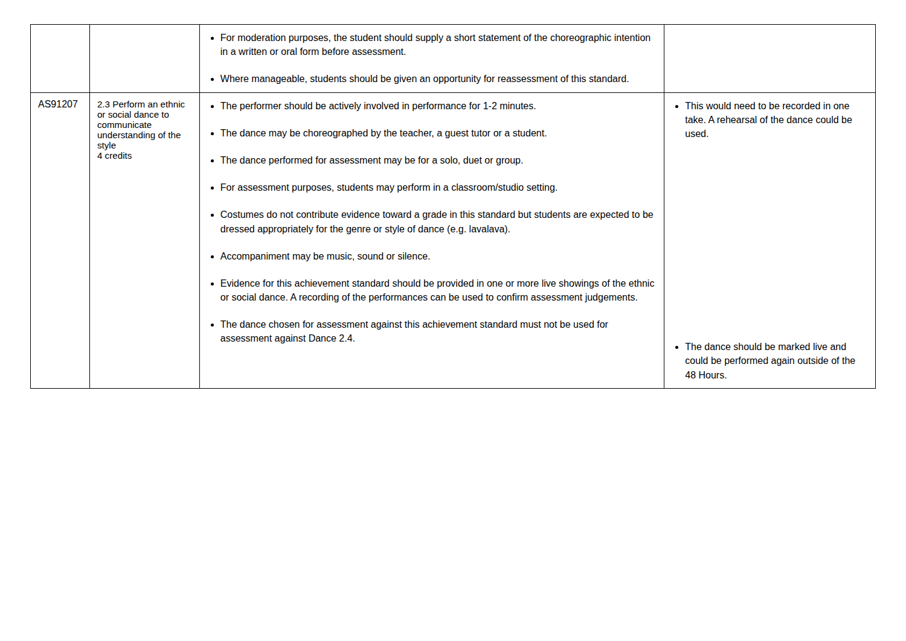| | | For moderation purposes, the student should supply a short statement of the choreographic intention in a written or oral form before assessment. Where manageable, students should be given an opportunity for reassessment of this standard. | |
| AS91207 | 2.3 Perform an ethnic or social dance to communicate understanding of the style 4 credits | The performer should be actively involved in performance for 1-2 minutes. The dance may be choreographed by the teacher, a guest tutor or a student. The dance performed for assessment may be for a solo, duet or group. For assessment purposes, students may perform in a classroom/studio setting. Costumes do not contribute evidence toward a grade in this standard but students are expected to be dressed appropriately for the genre or style of dance (e.g. lavalava). Accompaniment may be music, sound or silence. Evidence for this achievement standard should be provided in one or more live showings of the ethnic or social dance. A recording of the performances can be used to confirm assessment judgements. The dance chosen for assessment against this achievement standard must not be used for assessment against Dance 2.4. | This would need to be recorded in one take. A rehearsal of the dance could be used. The dance should be marked live and could be performed again outside of the 48 Hours. |